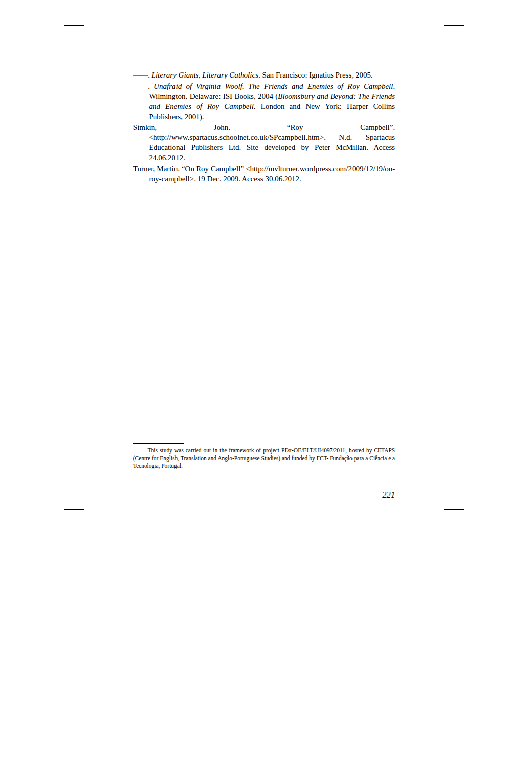——. Literary Giants, Literary Catholics. San Francisco: Ignatius Press, 2005.
——. Unafraid of Virginia Woolf. The Friends and Enemies of Roy Campbell. Wilmington, Delaware: ISI Books, 2004 (Bloomsbury and Beyond: The Friends and Enemies of Roy Campbell. London and New York: Harper Collins Publishers, 2001).
Simkin, John. “Roy Campbell”. <http://www.spartacus.schoolnet.co.uk/SPcampbell.htm>. N.d. Spartacus Educational Publishers Ltd. Site developed by Peter McMillan. Access 24.06.2012.
Turner, Martin. “On Roy Campbell” <http://mvlturner.wordpress.com/2009/12/19/on-roy-campbell>. 19 Dec. 2009. Access 30.06.2012.
This study was carried out in the framework of project PEst-OE/ELT/UI4097/2011, hosted by CETAPS (Centre for English, Translation and Anglo-Portuguese Studies) and funded by FCT- Fundação para a Ciência e a Tecnologia, Portugal.
221